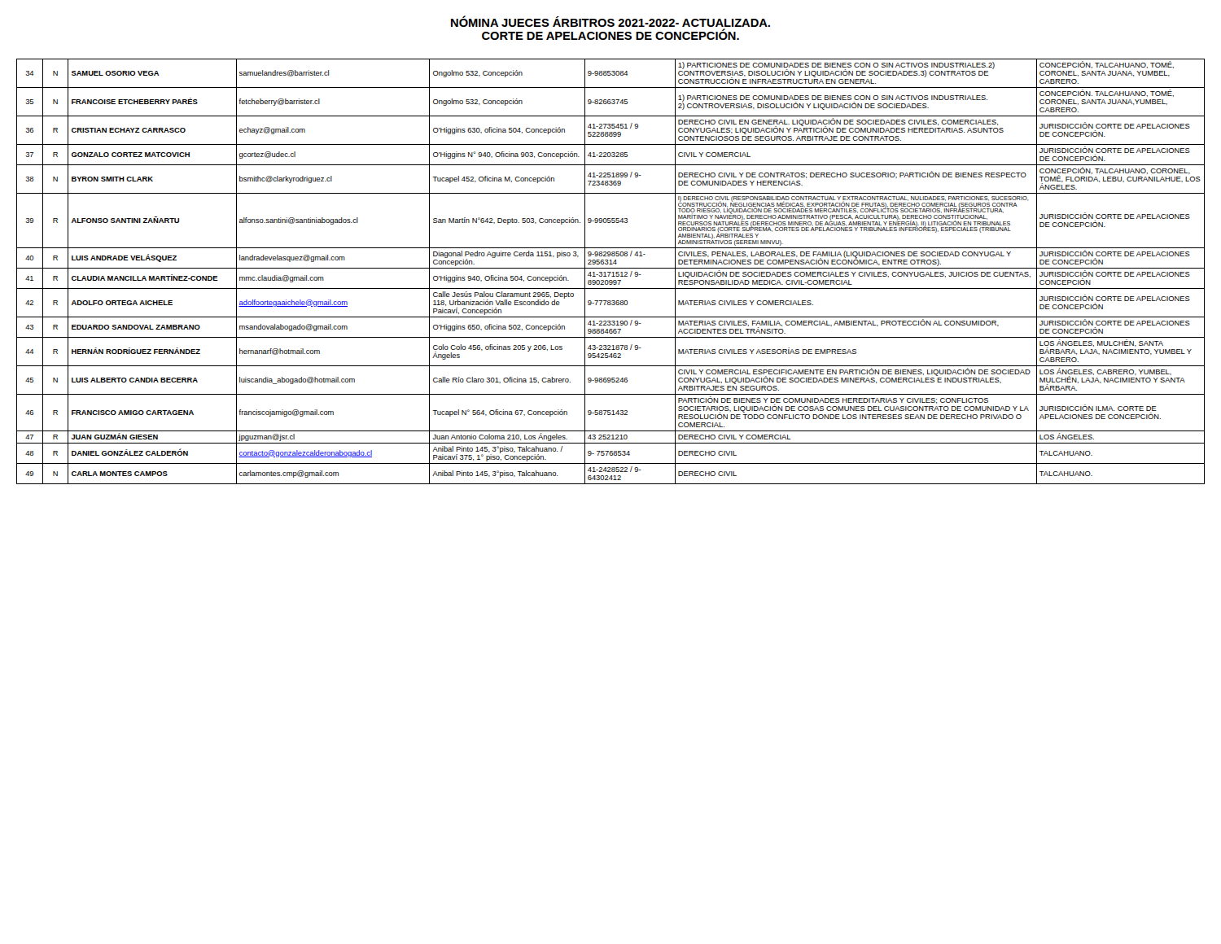NÓMINA JUECES ÁRBITROS 2021-2022- ACTUALIZADA.
CORTE DE APELACIONES DE CONCEPCIÓN.
| 34 | N | SAMUEL OSORIO VEGA | samuelandres@barrister.cl | Ongolmo 532, Concepción | 9-98853084 | 1) PARTICIONES DE COMUNIDADES DE BIENES CON O SIN ACTIVOS INDUSTRIALES.2) CONTROVERSIAS, DISOLUCIÓN Y LIQUIDACIÓN DE SOCIEDADES.3) CONTRATOS DE CONSTRUCCIÓN E INFRAESTRUCTURA EN GENERAL. | CONCEPCIÓN, TALCAHUANO, TOMÉ, CORONEL, SANTA JUANA, YUMBEL, CABRERO. |
| 35 | N | FRANCOISE ETCHEBERRY PARÉS | fetcheberry@barrister.cl | Ongolmo 532, Concepción | 9-82663745 | 1) PARTICIONES DE COMUNIDADES DE BIENES CON O SIN ACTIVOS INDUSTRIALES. 2) CONTROVERSIAS, DISOLUCIÓN Y LIQUIDACIÓN DE SOCIEDADES. | CONCEPCIÓN. TALCAHUANO, TOMÉ, CORONEL, SANTA JUANA,YUMBEL, CABRERO. |
| 36 | R | CRISTIAN ECHAYZ CARRASCO | echayz@gmail.com | O'Higgins 630, oficina 504, Concepción | 41-2735451 / 9 52288899 | DERECHO CIVIL EN GENERAL. LIQUIDACIÓN DE SOCIEDADES CIVILES, COMERCIALES, CONYUGALES; LIQUIDACIÓN Y PARTICIÓN DE COMUNIDADES HEREDITARIAS. ASUNTOS CONTENCIOSOS DE SEGUROS. ARBITRAJE DE CONTRATOS. | JURISDICCIÓN CORTE DE APELACIONES DE CONCEPCIÓN. |
| 37 | R | GONZALO CORTEZ MATCOVICH | gcortez@udec.cl | O'Higgins N° 940, Oficina 903, Concepción. | 41-2203285 | CIVIL Y COMERCIAL | JURISDICCIÓN CORTE DE APELACIONES DE CONCEPCIÓN. |
| 38 | N | BYRON SMITH CLARK | bsmithc@clarkyrodriguez.cl | Tucapel 452, Oficina M, Concepción | 41-2251899 / 9-72348369 | DERECHO CIVIL Y DE CONTRATOS; DERECHO SUCESORIO; PARTICIÓN DE BIENES RESPECTO DE COMUNIDADES Y HERENCIAS. | CONCEPCIÓN, TALCAHUANO, CORONEL, TOMÉ, FLORIDA, LEBU, CURANILAHUE, LOS ÁNGELES. |
| 39 | R | ALFONSO SANTINI ZAÑARTU | alfonso.santini@santiniabogados.cl | San Martín N°642, Depto. 503, Concepción. | 9-99055543 | I) DERECHO CIVIL (RESPONSABILIDAD CONTRACTUAL Y EXTRACONTRACTUAL, NULIDADES, PARTICIONES, SUCESORIO, CONSTRUCCIÓN, NEGLIGENCIAS MÉDICAS, EXPORTACIÓN DE FRUTAS), DERECHO COMERCIAL (SEGUROS CONTRA TODO RIESGO, LIQUIDACIÓN DE SOCIEDADES MERCANTILES, CONFLICTOS SOCIETARIOS, INFRAESTRUCTURA, MARÍTIMO Y NAVIERO), DERECHO ADMINISTRATIVO (PESCA, ACUICULTURA), DERECHO CONSTITUCIONAL, RECURSOS NATURALES (DERECHOS MINERO, DE AGUAS, AMBIENTAL Y ENERGÍA). II) LITIGACIÓN EN TRIBUNALES ORDINARIOS (CORTE SUPREMA, CORTES DE APELACIONES Y TRIBUNALES INFERIORES), ESPECIALES (TRIBUNAL AMBIENTAL), ARBITRALES Y ADMINISTRATIVOS (SEREMI MINVU). | JURISDICCIÓN CORTE DE APELACIONES DE CONCEPCIÓN. |
| 40 | R | LUIS ANDRADE VELÁSQUEZ | landradevelasquez@gmail.com | Diagonal Pedro Aguirre Cerda 1151, piso 3, Concepción. | 9-98298508 / 41-2956314 | CIVILES, PENALES, LABORALES, DE FAMILIA (LIQUIDACIONES DE SOCIEDAD CONYUGAL Y DETERMINACIONES DE COMPENSACIÓN ECONÓMICA, ENTRE OTROS). | JURISDICCIÓN CORTE DE APELACIONES DE CONCEPCIÓN |
| 41 | R | CLAUDIA MANCILLA MARTÍNEZ-CONDE | mmc.claudia@gmail.com | O'Higgins 940, Oficina 504, Concepción. | 41-3171512 / 9-89020997 | LIQUIDACIÓN DE SOCIEDADES COMERCIALES Y CIVILES, CONYUGALES, JUICIOS DE CUENTAS, RESPONSABILIDAD MEDICA. CIVIL-COMERCIAL | JURISDICCIÓN CORTE DE APELACIONES CONCEPCIÓN |
| 42 | R | ADOLFO ORTEGA AICHELE | adolfoortegaaichele@gmail.com | Calle Jesús Palou Claramunt 2965, Depto 118, Urbanización Valle Escondido de Paicaví, Concepción | 9-77783680 | MATERIAS CIVILES Y COMERCIALES. | JURISDICCIÓN CORTE DE APELACIONES DE CONCEPCIÓN |
| 43 | R | EDUARDO SANDOVAL ZAMBRANO | msandovalabogado@gmail.com | O'Higgins 650, oficina 502, Concepción | 41-2233190 / 9-98884667 | MATERIAS CIVILES, FAMILIA, COMERCIAL, AMBIENTAL, PROTECCIÓN AL CONSUMIDOR, ACCIDENTES DEL TRÁNSITO. | JURISDICCIÓN CORTE DE APELACIONES DE CONCEPCIÓN |
| 44 | R | HERNÁN RODRÍGUEZ FERNÁNDEZ | hernanarf@hotmail.com | Colo Colo 456, oficinas 205 y 206, Los Ángeles | 43-2321878 / 9-95425462 | MATERIAS CIVILES Y ASESORÍAS DE EMPRESAS | LOS ÁNGELES, MULCHÉN, SANTA BÁRBARA, LAJA, NACIMIENTO, YUMBEL Y CABRERO. |
| 45 | N | LUIS ALBERTO CANDIA BECERRA | luiscandia_abogado@hotmail.com | Calle Río Claro 301, Oficina 15, Cabrero. | 9-98695246 | CIVIL Y COMERCIAL ESPECIFICAMENTE EN PARTICIÓN DE BIENES, LIQUIDACIÓN DE SOCIEDAD CONYUGAL, LIQUIDACIÓN DE SOCIEDADES MINERAS, COMERCIALES E INDUSTRIALES, ARBITRAJES EN SEGUROS. | LOS ÁNGELES, CABRERO, YUMBEL, MULCHÉN, LAJA, NACIMIENTO Y SANTA BÁRBARA. |
| 46 | R | FRANCISCO AMIGO CARTAGENA | franciscojamigo@gmail.com | Tucapel N° 564, Oficina 67, Concepción | 9-58751432 | PARTICIÓN DE BIENES Y DE COMUNIDADES HEREDITARIAS Y CIVILES; CONFLICTOS SOCIETARIOS, LIQUIDACIÓN DE COSAS COMUNES DEL CUASICONTRATO DE COMUNIDAD Y LA RESOLUCIÓN DE TODO CONFLICTO DONDE LOS INTERESES SEAN DE DERECHO PRIVADO O COMERCIAL. | JURISDICCIÓN ILMA. CORTE DE APELACIONES DE CONCEPCIÓN. |
| 47 | R | JUAN GUZMÁN GIESEN | jpguzman@jsr.cl | Juan Antonio Coloma 210, Los Ángeles. | 43 2521210 | DERECHO CIVIL Y COMERCIAL | LOS ÁNGELES. |
| 48 | R | DANIEL GONZÁLEZ CALDERÓN | contacto@gonzalezcalderonabogado.cl | Anibal Pinto 145, 3°piso, Talcahuano. / Paicaví 375, 1° piso, Concepción. | 9- 75768534 | DERECHO CIVIL | TALCAHUANO. |
| 49 | N | CARLA MONTES CAMPOS | carlamontes.cmp@gmail.com | Anibal Pinto 145, 3°piso, Talcahuano. | 41-2428522 / 9-64302412 | DERECHO CIVIL | TALCAHUANO. |